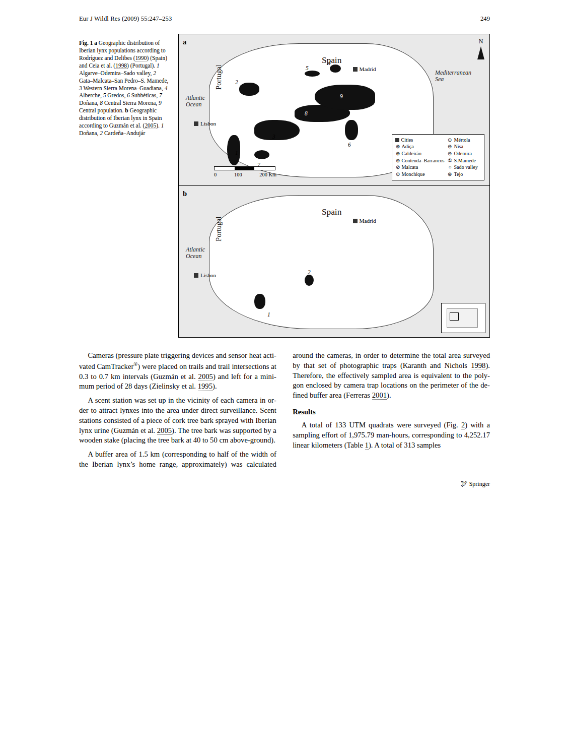Eur J Wildl Res (2009) 55:247–253
249
Fig. 1 a Geographic distribution of Iberian lynx populations according to Rodríguez and Delibes (1990) (Spain) and Ceia et al. (1998) (Portugal). 1 Algarve–Odemira–Sado valley, 2 Gata–Malcata–San Pedro–S. Mamede, 3 Western Sierra Morena–Guadiana, 4 Alberche, 5 Gredos, 6 Subbéticas, 7 Doñana, 8 Central Sierra Morena, 9 Central population. b Geographic distribution of Iberian lynx in Spain according to Guzmán et al. (2005). 1 Doñana, 2 Cardeña–Andujár
a
N
Atlantic
Ocean
Mediterranean Sea
Spain
Portugal
Madrid
Lisbon
1 2 3 4 5 6 7 8 9
| Cities | ⊙ Mértola |
| ⊗ Adiça | ⊖ Nisa |
| ⊕ Caldeirão | ⊜ Odemira |
| ⊛ Contenda–Barrancos | ① S.Mamede |
| ⊘ Malcata | ○ Sado valley |
| ⊙ Monchique | ⊛ Tejo |
0100200 Km
b
Atlantic
Ocean
Spain
Portugal
Madrid
Lisbon
1 2
Cameras (pressure plate triggering devices and sensor heat activated CamTracker®) were placed on trails and trail intersections at 0.3 to 0.7 km intervals (Guzmán et al. 2005) and left for a minimum period of 28 days (Zielinsky et al. 1995).
A scent station was set up in the vicinity of each camera in order to attract lynxes into the area under direct surveillance. Scent stations consisted of a piece of cork tree bark sprayed with Iberian lynx urine (Guzmán et al. 2005). The tree bark was supported by a wooden stake (placing the tree bark at 40 to 50 cm above-ground).
A buffer area of 1.5 km (corresponding to half of the width of the Iberian lynx’s home range, approximately) was calculated around the cameras, in order to determine the total area surveyed by that set of photographic traps (Karanth and Nichols 1998). Therefore, the effectively sampled area is equivalent to the polygon enclosed by camera trap locations on the perimeter of the defined buffer area (Ferreras 2001).
Results
A total of 133 UTM quadrats were surveyed (Fig. 2) with a sampling effort of 1,975.79 man-hours, corresponding to 4,252.17 linear kilometers (Table 1). A total of 313 samples
🕊Springer